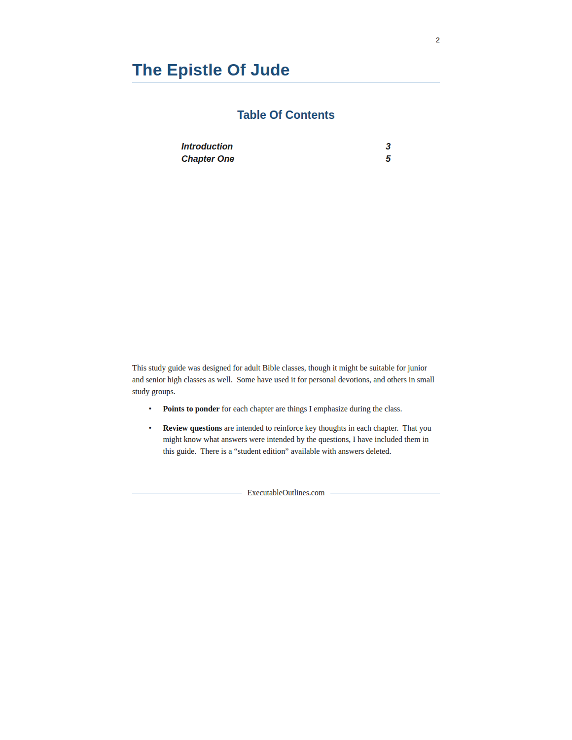2
The Epistle Of Jude
Table Of Contents
| Introduction | 3 |
| Chapter One | 5 |
This study guide was designed for adult Bible classes, though it might be suitable for junior and senior high classes as well. Some have used it for personal devotions, and others in small study groups.
Points to ponder for each chapter are things I emphasize during the class.
Review questions are intended to reinforce key thoughts in each chapter. That you might know what answers were intended by the questions, I have included them in this guide. There is a “student edition” available with answers deleted.
ExecutableOutlines.com